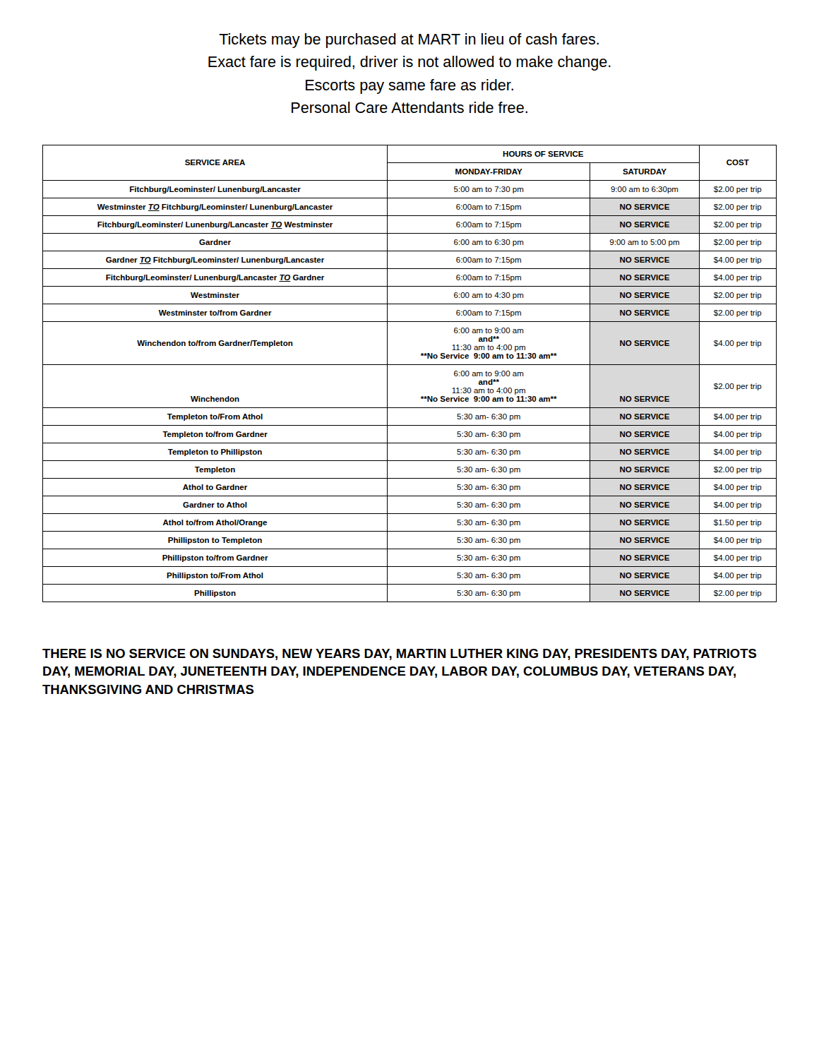Tickets may be purchased at MART in lieu of cash fares.
Exact fare is required, driver is not allowed to make change.
Escorts pay same fare as rider.
Personal Care Attendants ride free.
| SERVICE AREA | HOURS OF SERVICE | COST |
| --- | --- | --- |
| MONDAY-FRIDAY | SATURDAY |
| Fitchburg/Leominster/ Lunenburg/Lancaster | 5:00 am to 7:30 pm | 9:00 am to 6:30pm | $2.00 per trip |
| Westminster TO Fitchburg/Leominster/ Lunenburg/Lancaster | 6:00am to 7:15pm | NO SERVICE | $2.00 per trip |
| Fitchburg/Leominster/ Lunenburg/Lancaster TO Westminster | 6:00am to 7:15pm | NO SERVICE | $2.00 per trip |
| Gardner | 6:00 am to 6:30 pm | 9:00 am to 5:00 pm | $2.00 per trip |
| Gardner TO Fitchburg/Leominster/ Lunenburg/Lancaster | 6:00am to 7:15pm | NO SERVICE | $4.00 per trip |
| Fitchburg/Leominster/ Lunenburg/Lancaster TO Gardner | 6:00am to 7:15pm | NO SERVICE | $4.00 per trip |
| Westminster | 6:00 am to 4:30 pm | NO SERVICE | $2.00 per trip |
| Westminster to/from Gardner | 6:00am to 7:15pm | NO SERVICE | $2.00 per trip |
| Winchendon to/from Gardner/Templeton | 6:00 am to 9:00 am and** 11:30 am to 4:00 pm **No Service 9:00 am to 11:30 am** | NO SERVICE | $4.00 per trip |
| Winchendon | 6:00 am to 9:00 am and** 11:30 am to 4:00 pm **No Service 9:00 am to 11:30 am** | NO SERVICE | $2.00 per trip |
| Templeton to/From Athol | 5:30 am- 6:30 pm | NO SERVICE | $4.00 per trip |
| Templeton to/from Gardner | 5:30 am- 6:30 pm | NO SERVICE | $4.00 per trip |
| Templeton to Phillipston | 5:30 am- 6:30 pm | NO SERVICE | $4.00 per trip |
| Templeton | 5:30 am- 6:30 pm | NO SERVICE | $2.00 per trip |
| Athol to Gardner | 5:30 am- 6:30 pm | NO SERVICE | $4.00 per trip |
| Gardner to Athol | 5:30 am- 6:30 pm | NO SERVICE | $4.00 per trip |
| Athol to/from Athol/Orange | 5:30 am- 6:30 pm | NO SERVICE | $1.50 per trip |
| Phillipston to Templeton | 5:30 am- 6:30 pm | NO SERVICE | $4.00 per trip |
| Phillipston to/from Gardner | 5:30 am- 6:30 pm | NO SERVICE | $4.00 per trip |
| Phillipston to/From Athol | 5:30 am- 6:30 pm | NO SERVICE | $4.00 per trip |
| Phillipston | 5:30 am- 6:30 pm | NO SERVICE | $2.00 per trip |
There is no service on Sundays, New Years Day, Martin Luther King Day, Presidents Day, Patriots Day, Memorial Day, Juneteenth Day, Independence Day, Labor Day, Columbus Day, Veterans Day, Thanksgiving and Christmas